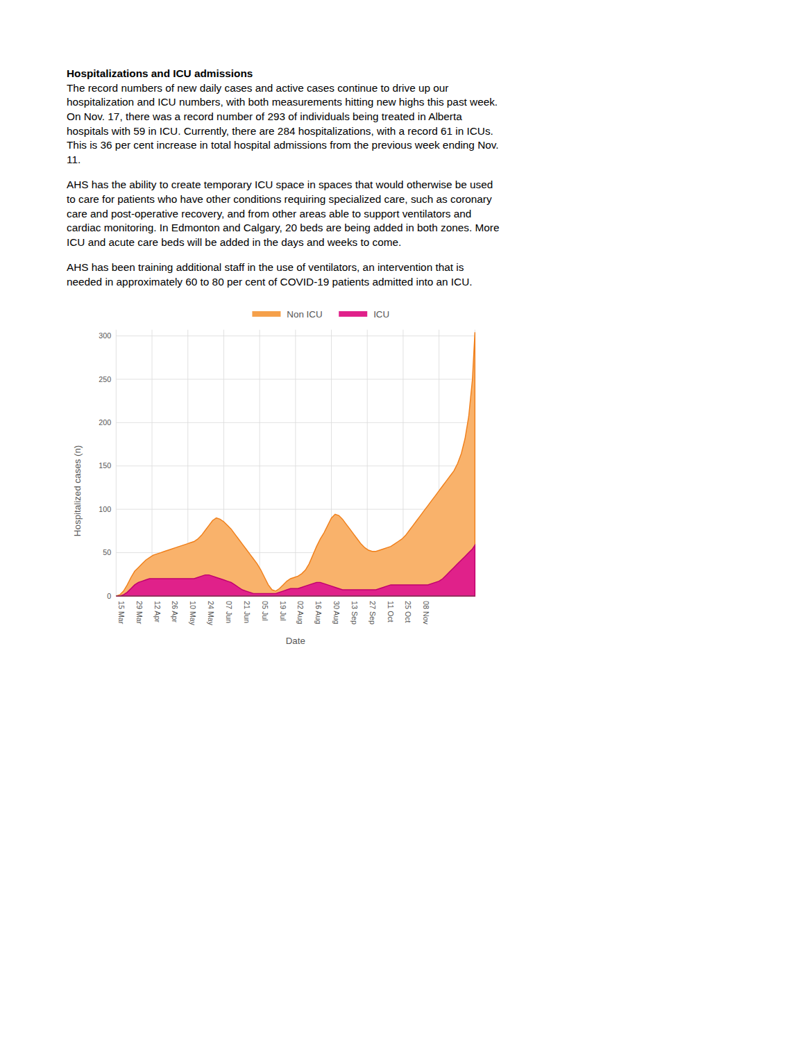Hospitalizations and ICU admissions
The record numbers of new daily cases and active cases continue to drive up our hospitalization and ICU numbers, with both measurements hitting new highs this past week. On Nov. 17, there was a record number of 293 of individuals being treated in Alberta hospitals with 59 in ICU. Currently, there are 284 hospitalizations, with a record 61 in ICUs. This is 36 per cent increase in total hospital admissions from the previous week ending Nov. 11.
AHS has the ability to create temporary ICU space in spaces that would otherwise be used to care for patients who have other conditions requiring specialized care, such as coronary care and post-operative recovery, and from other areas able to support ventilators and cardiac monitoring. In Edmonton and Calgary, 20 beds are being added in both zones. More ICU and acute care beds will be added in the days and weeks to come.
AHS has been training additional staff in the use of ventilators, an intervention that is needed in approximately 60 to 80 per cent of COVID-19 patients admitted into an ICU.
Non ICU ICU Hospitalized cases (n) 0 50 100 150 200 250 300 15 Mar 29 Mar 12 Apr 26 Apr 10 May 24 May 07 Jun 21 Jun 05 Jul 19 Jul 02 Aug 16 Aug 30 Aug 13 Sep 27 Sep 11 Oct 25 Oct 08 Nov Date